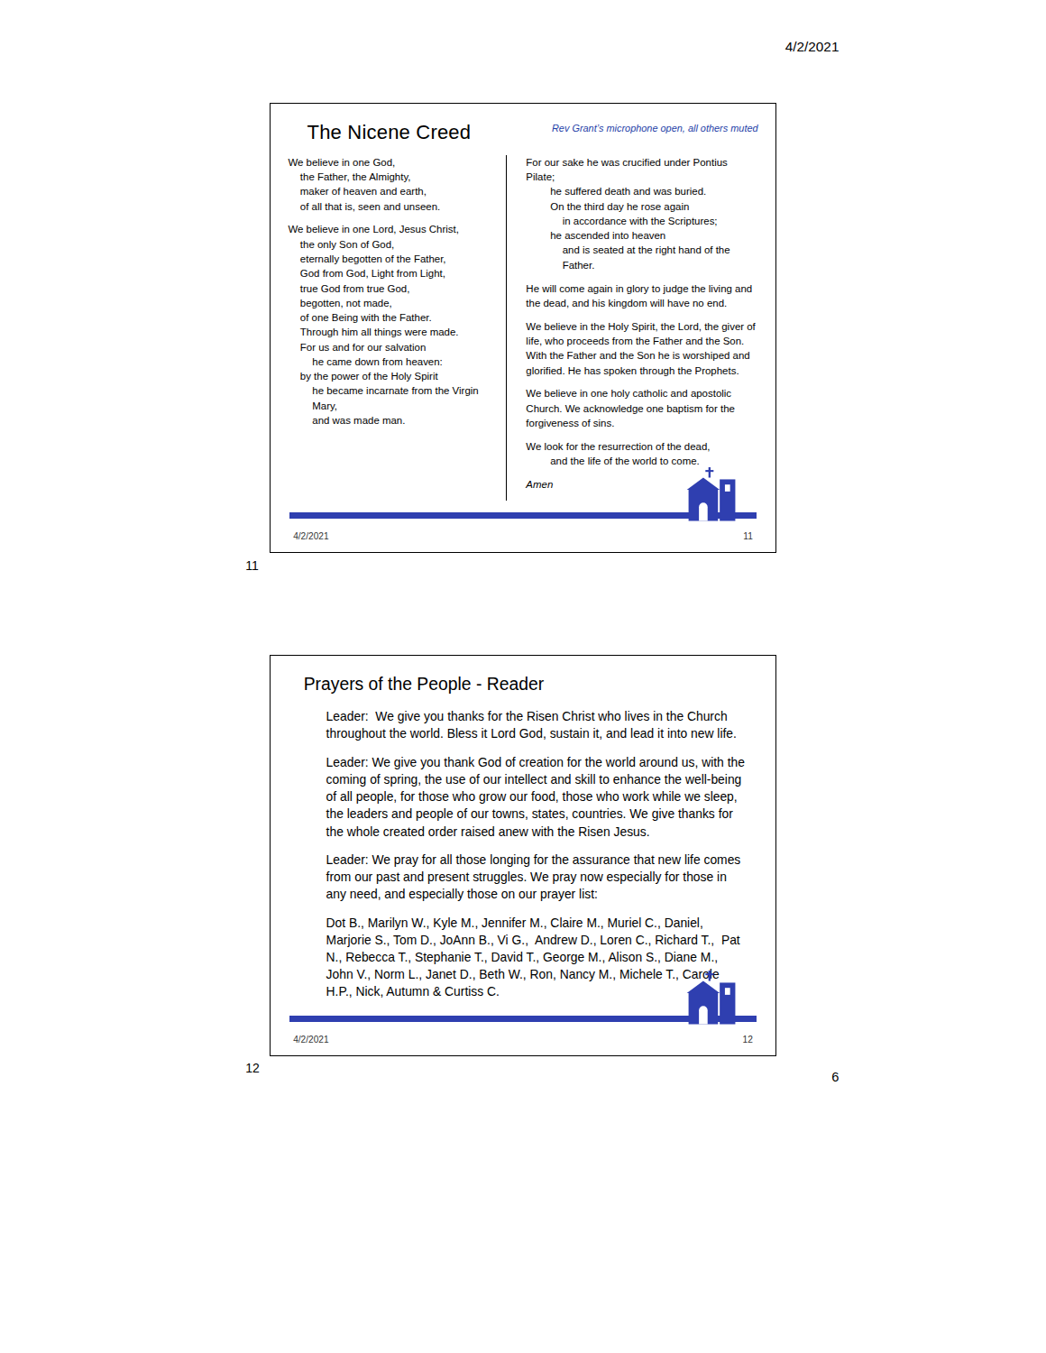4/2/2021
The Nicene Creed
Rev Grant’s microphone open, all others muted
We believe in one God, the Father, the Almighty, maker of heaven and earth, of all that is, seen and unseen.
We believe in one Lord, Jesus Christ, the only Son of God, eternally begotten of the Father, God from God, Light from Light, true God from true God, begotten, not made, of one Being with the Father. Through him all things were made. For us and for our salvation he came down from heaven: by the power of the Holy Spirit he became incarnate from the Virgin Mary, and was made man.
For our sake he was crucified under Pontius Pilate; he suffered death and was buried. On the third day he rose again in accordance with the Scriptures; he ascended into heaven and is seated at the right hand of the Father.
He will come again in glory to judge the living and the dead, and his kingdom will have no end.
We believe in the Holy Spirit, the Lord, the giver of life, who proceeds from the Father and the Son. With the Father and the Son he is worshiped and glorified. He has spoken through the Prophets.
We believe in one holy catholic and apostolic Church. We acknowledge one baptism for the forgiveness of sins.
We look for the resurrection of the dead, and the life of the world to come.
Amen
4/2/2021 11
11
Prayers of the People - Reader
Leader: We give you thanks for the Risen Christ who lives in the Church throughout the world. Bless it Lord God, sustain it, and lead it into new life.
Leader: We give you thank God of creation for the world around us, with the coming of spring, the use of our intellect and skill to enhance the well-being of all people, for those who grow our food, those who work while we sleep, the leaders and people of our towns, states, countries. We give thanks for the whole created order raised anew with the Risen Jesus.
Leader: We pray for all those longing for the assurance that new life comes from our past and present struggles. We pray now especially for those in any need, and especially those on our prayer list:
Dot B., Marilyn W., Kyle M., Jennifer M., Claire M., Muriel C., Daniel, Marjorie S., Tom D., JoAnn B., Vi G., Andrew D., Loren C., Richard T., Pat N., Rebecca T., Stephanie T., David T., George M., Alison S., Diane M., John V., Norm L., Janet D., Beth W., Ron, Nancy M., Michele T., Carole H.P., Nick, Autumn & Curtiss C.
4/2/2021 12
12
6